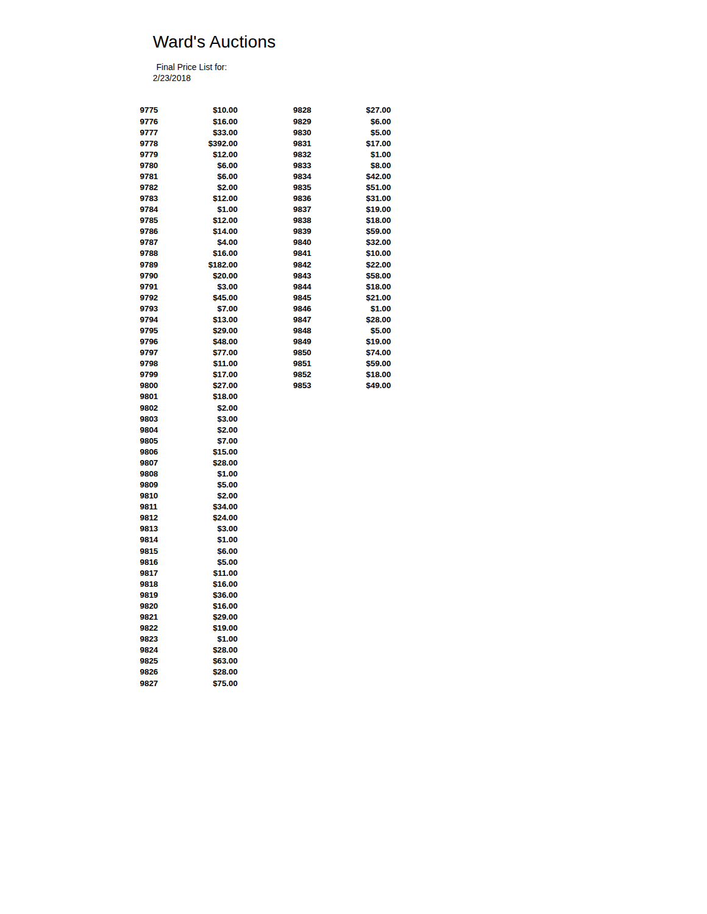Ward's Auctions
Final Price List for:
2/23/2018
| 9775 | $10.00 | | 9828 | $27.00 |
| 9776 | $16.00 | | 9829 | $6.00 |
| 9777 | $33.00 | | 9830 | $5.00 |
| 9778 | $392.00 | | 9831 | $17.00 |
| 9779 | $12.00 | | 9832 | $1.00 |
| 9780 | $6.00 | | 9833 | $8.00 |
| 9781 | $6.00 | | 9834 | $42.00 |
| 9782 | $2.00 | | 9835 | $51.00 |
| 9783 | $12.00 | | 9836 | $31.00 |
| 9784 | $1.00 | | 9837 | $19.00 |
| 9785 | $12.00 | | 9838 | $18.00 |
| 9786 | $14.00 | | 9839 | $59.00 |
| 9787 | $4.00 | | 9840 | $32.00 |
| 9788 | $16.00 | | 9841 | $10.00 |
| 9789 | $182.00 | | 9842 | $22.00 |
| 9790 | $20.00 | | 9843 | $58.00 |
| 9791 | $3.00 | | 9844 | $18.00 |
| 9792 | $45.00 | | 9845 | $21.00 |
| 9793 | $7.00 | | 9846 | $1.00 |
| 9794 | $13.00 | | 9847 | $28.00 |
| 9795 | $29.00 | | 9848 | $5.00 |
| 9796 | $48.00 | | 9849 | $19.00 |
| 9797 | $77.00 | | 9850 | $74.00 |
| 9798 | $11.00 | | 9851 | $59.00 |
| 9799 | $17.00 | | 9852 | $18.00 |
| 9800 | $27.00 | | 9853 | $49.00 |
| 9801 | $18.00 | | | |
| 9802 | $2.00 | | | |
| 9803 | $3.00 | | | |
| 9804 | $2.00 | | | |
| 9805 | $7.00 | | | |
| 9806 | $15.00 | | | |
| 9807 | $28.00 | | | |
| 9808 | $1.00 | | | |
| 9809 | $5.00 | | | |
| 9810 | $2.00 | | | |
| 9811 | $34.00 | | | |
| 9812 | $24.00 | | | |
| 9813 | $3.00 | | | |
| 9814 | $1.00 | | | |
| 9815 | $6.00 | | | |
| 9816 | $5.00 | | | |
| 9817 | $11.00 | | | |
| 9818 | $16.00 | | | |
| 9819 | $36.00 | | | |
| 9820 | $16.00 | | | |
| 9821 | $29.00 | | | |
| 9822 | $19.00 | | | |
| 9823 | $1.00 | | | |
| 9824 | $28.00 | | | |
| 9825 | $63.00 | | | |
| 9826 | $28.00 | | | |
| 9827 | $75.00 | | | |